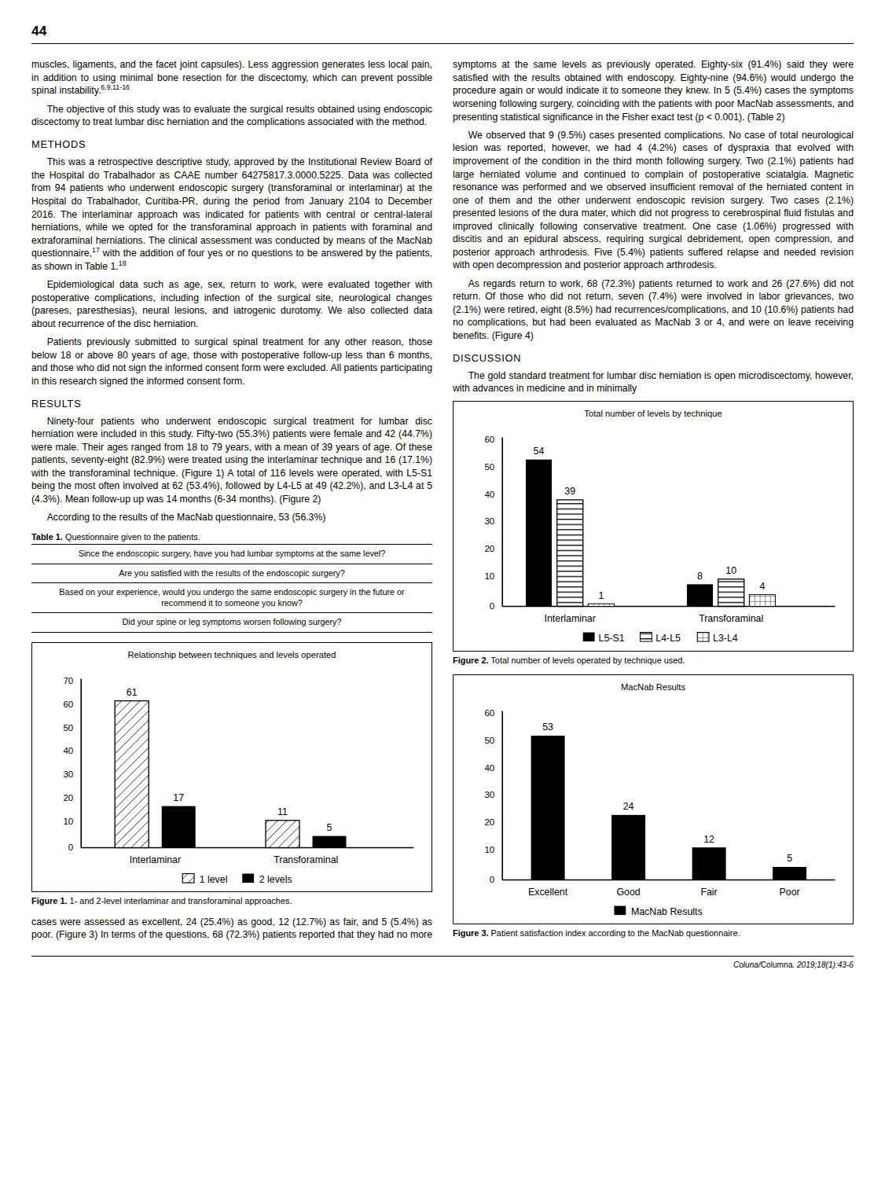44
muscles, ligaments, and the facet joint capsules). Less aggression generates less local pain, in addition to using minimal bone resection for the discectomy, which can prevent possible spinal instability.6,9,11-16
The objective of this study was to evaluate the surgical results obtained using endoscopic discectomy to treat lumbar disc herniation and the complications associated with the method.
METHODS
This was a retrospective descriptive study, approved by the Institutional Review Board of the Hospital do Trabalhador as CAAE number 64275817.3.0000.5225. Data was collected from 94 patients who underwent endoscopic surgery (transforaminal or interlaminar) at the Hospital do Trabalhador, Curitiba-PR, during the period from January 2104 to December 2016. The interlaminar approach was indicated for patients with central or central-lateral herniations, while we opted for the transforaminal approach in patients with foraminal and extraforaminal herniations. The clinical assessment was conducted by means of the MacNab questionnaire,17 with the addition of four yes or no questions to be answered by the patients, as shown in Table 1.18
Epidemiological data such as age, sex, return to work, were evaluated together with postoperative complications, including infection of the surgical site, neurological changes (pareses, paresthesias), neural lesions, and iatrogenic durotomy. We also collected data about recurrence of the disc herniation.
Patients previously submitted to surgical spinal treatment for any other reason, those below 18 or above 80 years of age, those with postoperative follow-up less than 6 months, and those who did not sign the informed consent form were excluded. All patients participating in this research signed the informed consent form.
RESULTS
Ninety-four patients who underwent endoscopic surgical treatment for lumbar disc herniation were included in this study. Fifty-two (55.3%) patients were female and 42 (44.7%) were male. Their ages ranged from 18 to 79 years, with a mean of 39 years of age. Of these patients, seventy-eight (82.9%) were treated using the interlaminar technique and 16 (17.1%) with the transforaminal technique. (Figure 1) A total of 116 levels were operated, with L5-S1 being the most often involved at 62 (53.4%), followed by L4-L5 at 49 (42.2%), and L3-L4 at 5 (4.3%). Mean follow-up up was 14 months (6-34 months). (Figure 2)
According to the results of the MacNab questionnaire, 53 (56.3%)
Table 1. Questionnaire given to the patients.
| Since the endoscopic surgery, have you had lumbar symptoms at the same level? |
| Are you satisfied with the results of the endoscopic surgery? |
| Based on your experience, would you undergo the same endoscopic surgery in the future or recommend it to someone you know? |
| Did your spine or leg symptoms worsen following surgery? |
Relationship between techniques and levels operated
70 60 50 40 30 20 10 0 61 17 11 5 Interlaminar Transforaminal 1 level 2 levels
Figure 1. 1- and 2-level interlaminar and transforaminal approaches.
cases were assessed as excellent, 24 (25.4%) as good, 12 (12.7%) as fair, and 5 (5.4%) as poor. (Figure 3) In terms of the questions, 68 (72.3%) patients reported that they had no more symptoms at the same levels as previously operated. Eighty-six (91.4%) said they were satisfied with the results obtained with endoscopy. Eighty-nine (94.6%) would undergo the procedure again or would indicate it to someone they knew. In 5 (5.4%) cases the symptoms worsening following surgery, coinciding with the patients with poor MacNab assessments, and presenting statistical significance in the Fisher exact test (p < 0.001). (Table 2)
We observed that 9 (9.5%) cases presented complications. No case of total neurological lesion was reported, however, we had 4 (4.2%) cases of dyspraxia that evolved with improvement of the condition in the third month following surgery. Two (2.1%) patients had large herniated volume and continued to complain of postoperative sciatalgia. Magnetic resonance was performed and we observed insufficient removal of the herniated content in one of them and the other underwent endoscopic revision surgery. Two cases (2.1%) presented lesions of the dura mater, which did not progress to cerebrospinal fluid fistulas and improved clinically following conservative treatment. One case (1.06%) progressed with discitis and an epidural abscess, requiring surgical debridement, open compression, and posterior approach arthrodesis. Five (5.4%) patients suffered relapse and needed revision with open decompression and posterior approach arthrodesis.
As regards return to work, 68 (72.3%) patients returned to work and 26 (27.6%) did not return. Of those who did not return, seven (7.4%) were involved in labor grievances, two (2.1%) were retired, eight (8.5%) had recurrences/complications, and 10 (10.6%) patients had no complications, but had been evaluated as MacNab 3 or 4, and were on leave receiving benefits. (Figure 4)
DISCUSSION
The gold standard treatment for lumbar disc herniation is open microdiscectomy, however, with advances in medicine and in minimally
Total number of levels by technique
60 50 40 30 20 10 0 54 39 1 8 10 4 Interlaminar Transforaminal L5-S1 L4-L5 L3-L4
Figure 2. Total number of levels operated by technique used.
MacNab Results
60 50 40 30 20 10 0 53 24 12 5 Excellent Good Fair Poor MacNab Results
Figure 3. Patient satisfaction index according to the MacNab questionnaire.
Coluna/Columna. 2019;18(1):43-6